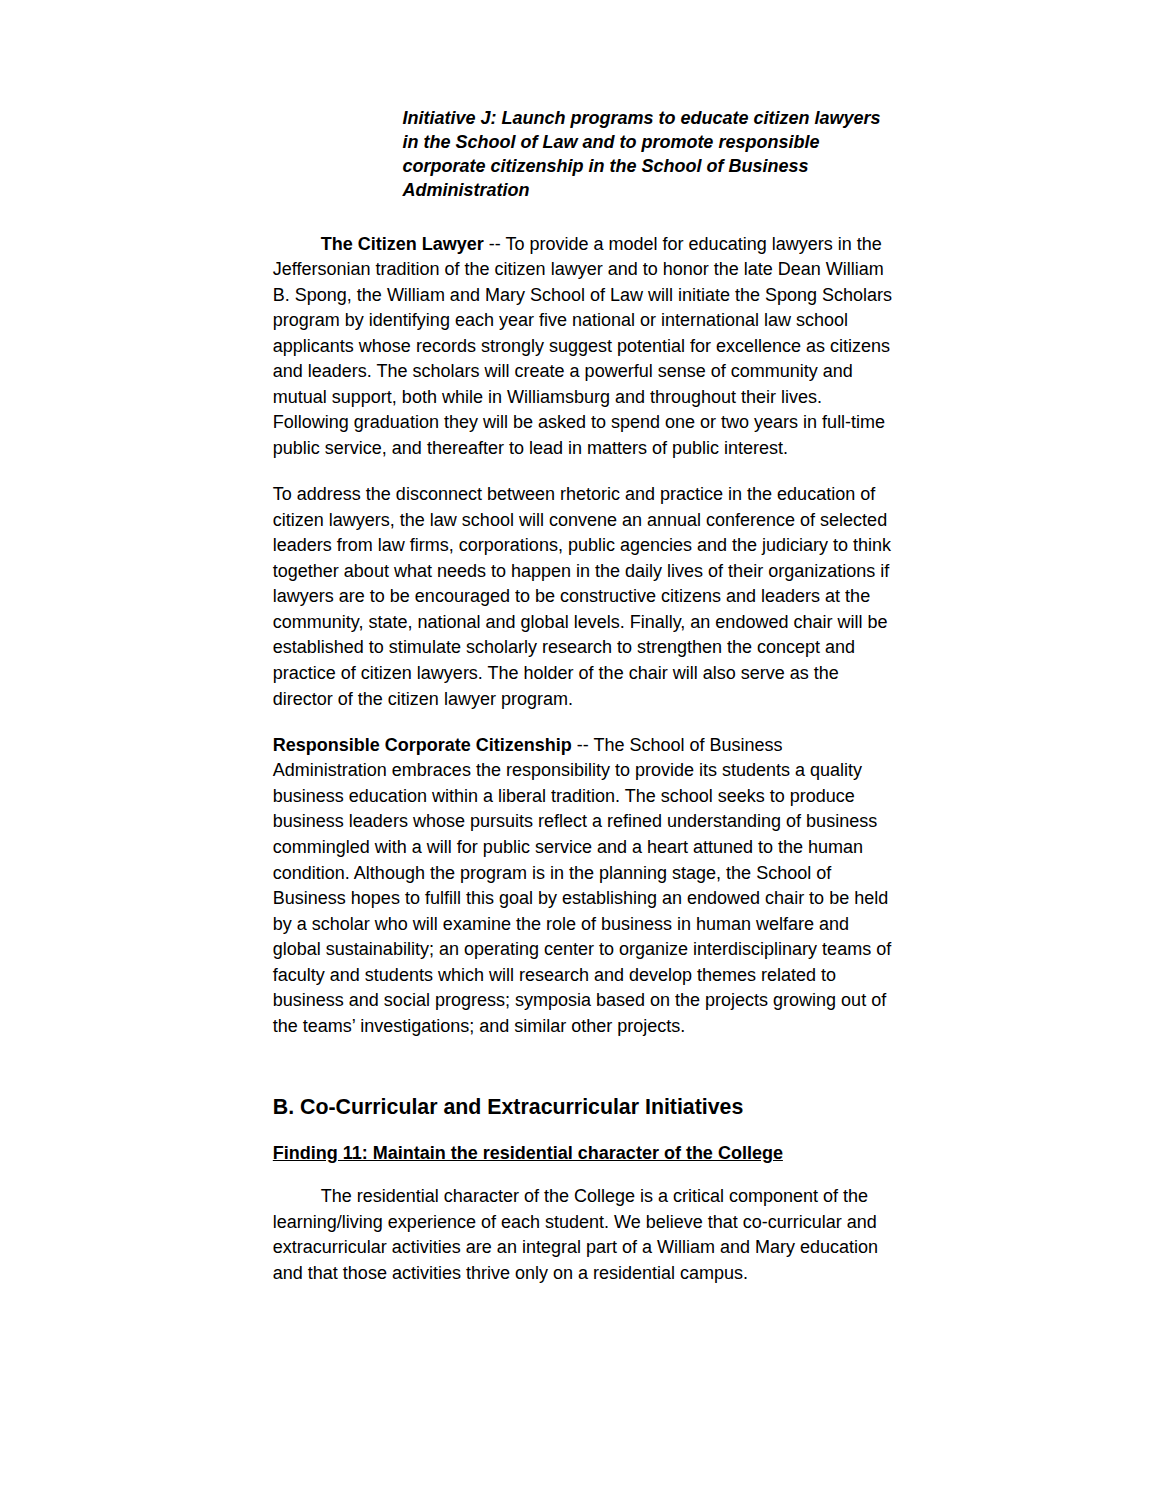Initiative J: Launch programs to educate citizen lawyers in the School of Law and to promote responsible corporate citizenship in the School of Business Administration
The Citizen Lawyer -- To provide a model for educating lawyers in the Jeffersonian tradition of the citizen lawyer and to honor the late Dean William B. Spong, the William and Mary School of Law will initiate the Spong Scholars program by identifying each year five national or international law school applicants whose records strongly suggest potential for excellence as citizens and leaders. The scholars will create a powerful sense of community and mutual support, both while in Williamsburg and throughout their lives. Following graduation they will be asked to spend one or two years in full-time public service, and thereafter to lead in matters of public interest.
To address the disconnect between rhetoric and practice in the education of citizen lawyers, the law school will convene an annual conference of selected leaders from law firms, corporations, public agencies and the judiciary to think together about what needs to happen in the daily lives of their organizations if lawyers are to be encouraged to be constructive citizens and leaders at the community, state, national and global levels. Finally, an endowed chair will be established to stimulate scholarly research to strengthen the concept and practice of citizen lawyers. The holder of the chair will also serve as the director of the citizen lawyer program.
Responsible Corporate Citizenship -- The School of Business Administration embraces the responsibility to provide its students a quality business education within a liberal tradition. The school seeks to produce business leaders whose pursuits reflect a refined understanding of business commingled with a will for public service and a heart attuned to the human condition. Although the program is in the planning stage, the School of Business hopes to fulfill this goal by establishing an endowed chair to be held by a scholar who will examine the role of business in human welfare and global sustainability; an operating center to organize interdisciplinary teams of faculty and students which will research and develop themes related to business and social progress; symposia based on the projects growing out of the teams’ investigations; and similar other projects.
B. Co-Curricular and Extracurricular Initiatives
Finding 11: Maintain the residential character of the College
The residential character of the College is a critical component of the learning/living experience of each student. We believe that co-curricular and extracurricular activities are an integral part of a William and Mary education and that those activities thrive only on a residential campus.